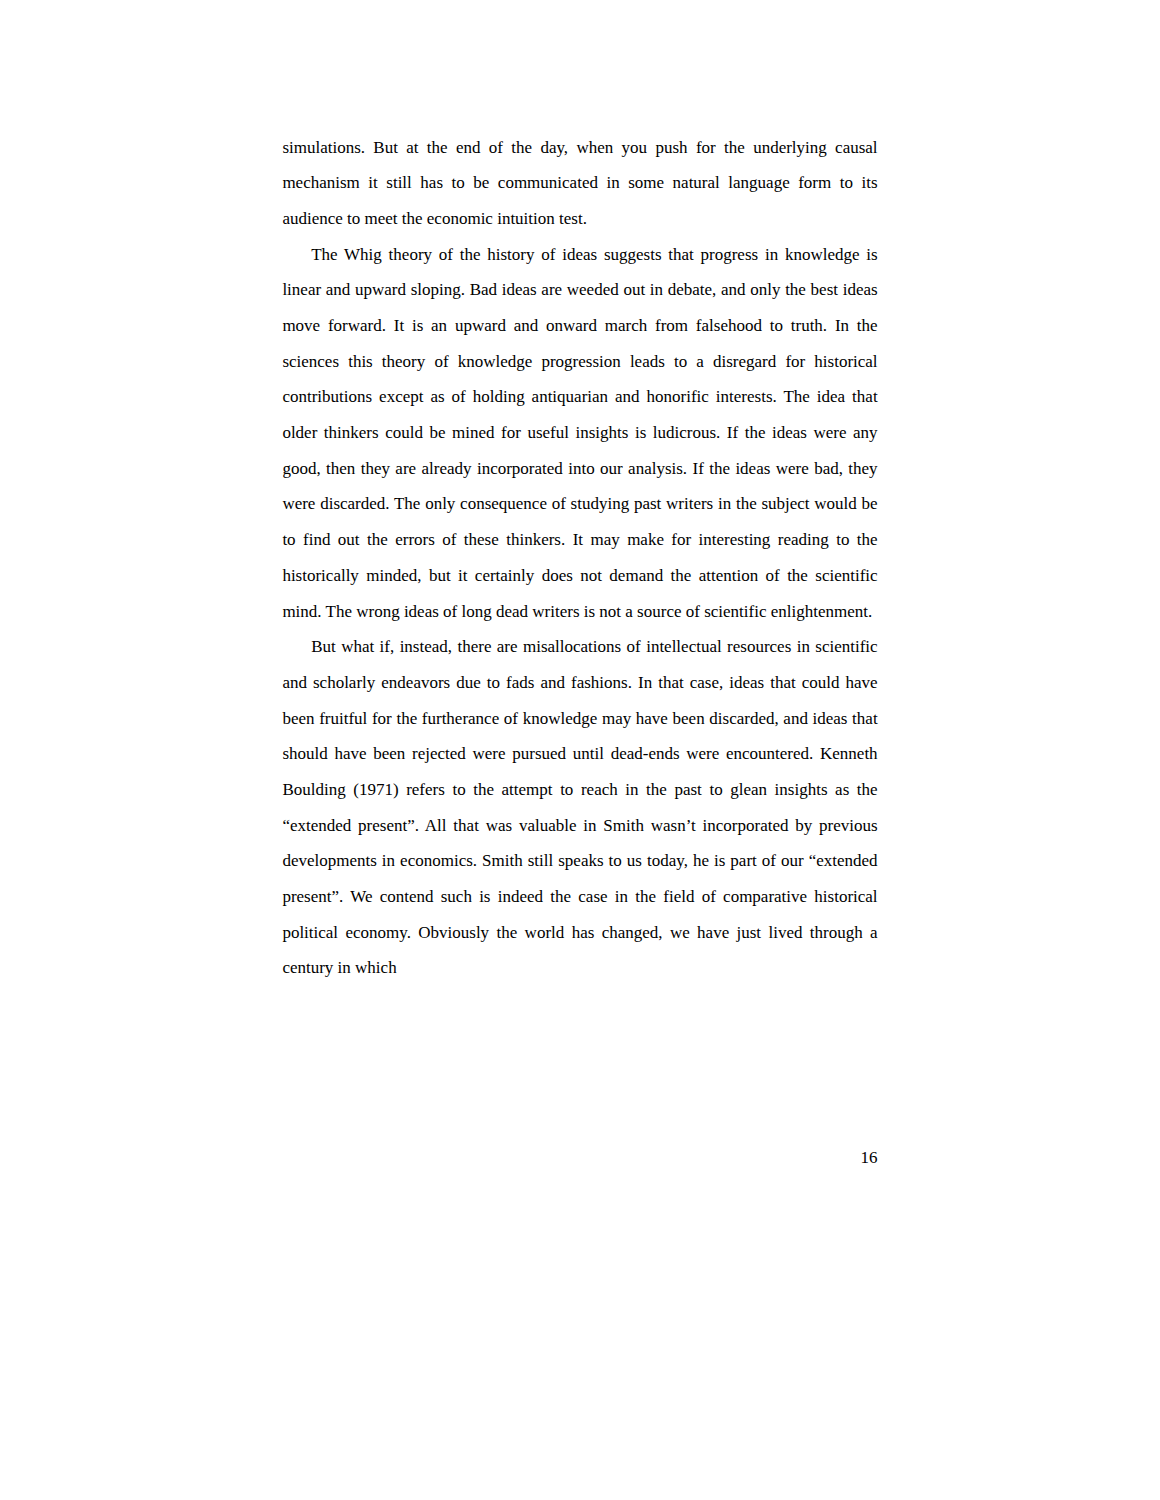simulations. But at the end of the day, when you push for the underlying causal mechanism it still has to be communicated in some natural language form to its audience to meet the economic intuition test.
The Whig theory of the history of ideas suggests that progress in knowledge is linear and upward sloping. Bad ideas are weeded out in debate, and only the best ideas move forward. It is an upward and onward march from falsehood to truth. In the sciences this theory of knowledge progression leads to a disregard for historical contributions except as of holding antiquarian and honorific interests. The idea that older thinkers could be mined for useful insights is ludicrous. If the ideas were any good, then they are already incorporated into our analysis. If the ideas were bad, they were discarded. The only consequence of studying past writers in the subject would be to find out the errors of these thinkers. It may make for interesting reading to the historically minded, but it certainly does not demand the attention of the scientific mind. The wrong ideas of long dead writers is not a source of scientific enlightenment.
But what if, instead, there are misallocations of intellectual resources in scientific and scholarly endeavors due to fads and fashions. In that case, ideas that could have been fruitful for the furtherance of knowledge may have been discarded, and ideas that should have been rejected were pursued until dead-ends were encountered. Kenneth Boulding (1971) refers to the attempt to reach in the past to glean insights as the “extended present”. All that was valuable in Smith wasn’t incorporated by previous developments in economics. Smith still speaks to us today, he is part of our “extended present”. We contend such is indeed the case in the field of comparative historical political economy. Obviously the world has changed, we have just lived through a century in which
16